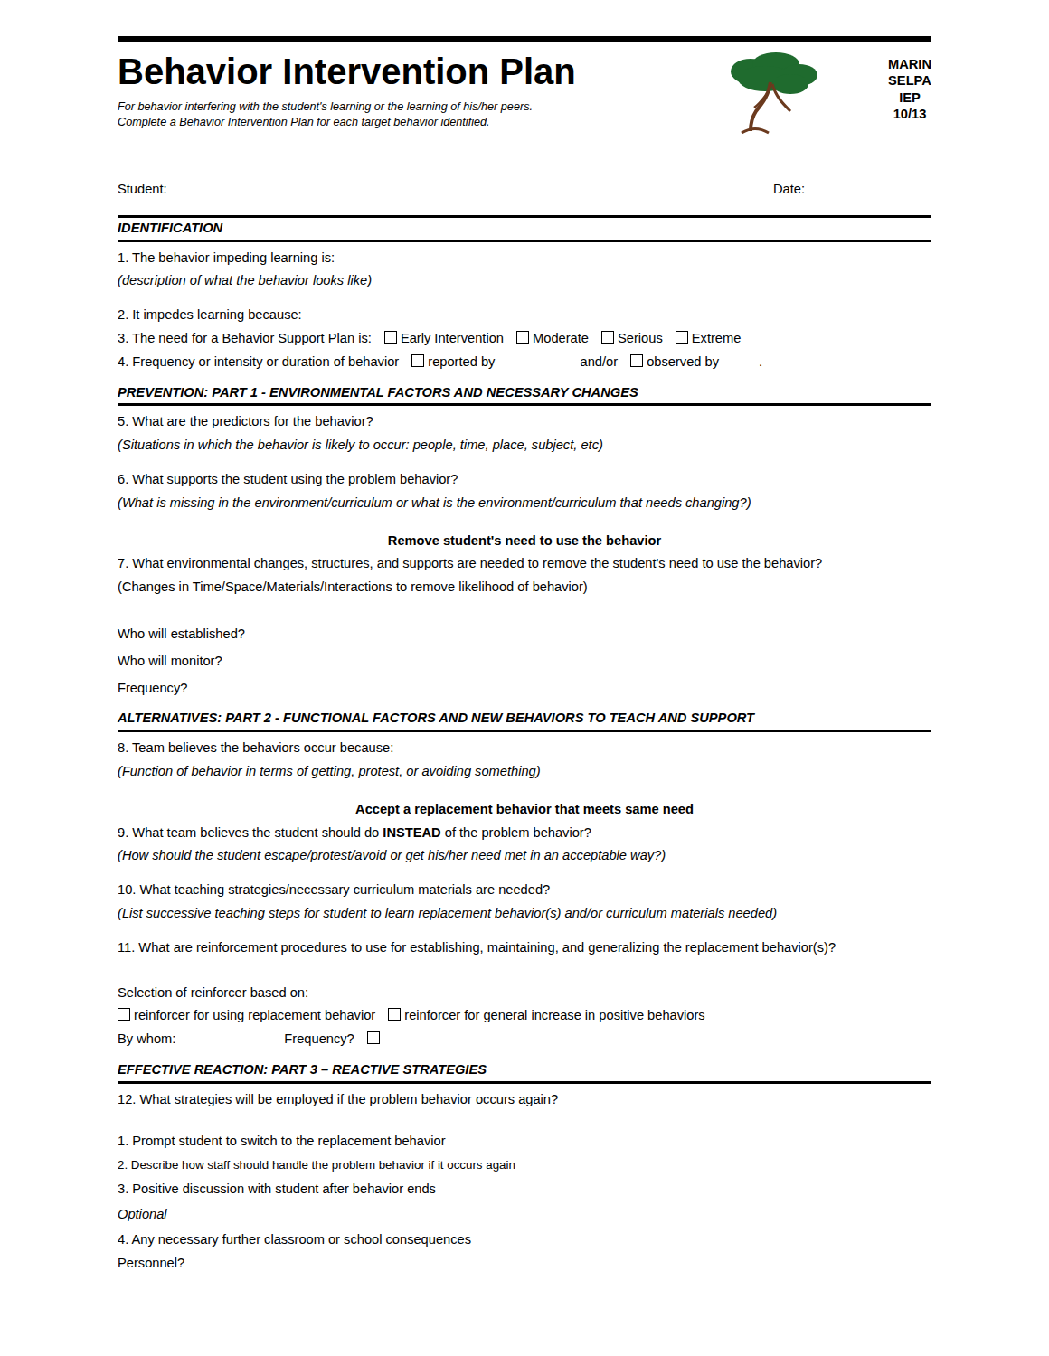Behavior Intervention Plan
For behavior interfering with the student's learning or the learning of his/her peers.
Complete a Behavior Intervention Plan for each target behavior identified.
MARIN
SELPA
IEP
10/13
Student: Date:
IDENTIFICATION
1. The behavior impeding learning is:
(description of what the behavior looks like)
2. It impedes learning because:
3. The need for a Behavior Support Plan is: Early Intervention Moderate Serious Extreme
4. Frequency or intensity or duration of behavior reported by and/or observed by .
PREVENTION: PART 1 - ENVIRONMENTAL FACTORS AND NECESSARY CHANGES
5. What are the predictors for the behavior?
(Situations in which the behavior is likely to occur: people, time, place, subject, etc)
6. What supports the student using the problem behavior?
(What is missing in the environment/curriculum or what is the environment/curriculum that needs changing?)
Remove student's need to use the behavior
7. What environmental changes, structures, and supports are needed to remove the student's need to use the behavior?
(Changes in Time/Space/Materials/Interactions to remove likelihood of behavior)
Who will established?
Who will monitor?
Frequency?
ALTERNATIVES: PART 2 - FUNCTIONAL FACTORS AND NEW BEHAVIORS TO TEACH AND SUPPORT
8. Team believes the behaviors occur because:
(Function of behavior in terms of getting, protest, or avoiding something)
Accept a replacement behavior that meets same need
9. What team believes the student should do INSTEAD of the problem behavior?
(How should the student escape/protest/avoid or get his/her need met in an acceptable way?)
10. What teaching strategies/necessary curriculum materials are needed?
(List successive teaching steps for student to learn replacement behavior(s) and/or curriculum materials needed)
11. What are reinforcement procedures to use for establishing, maintaining, and generalizing the replacement behavior(s)?
Selection of reinforcer based on:
reinforcer for using replacement behavior reinforcer for general increase in positive behaviors
By whom: Frequency?
EFFECTIVE REACTION: PART 3 – REACTIVE STRATEGIES
12. What strategies will be employed if the problem behavior occurs again?
1. Prompt student to switch to the replacement behavior
2. Describe how staff should handle the problem behavior if it occurs again
3. Positive discussion with student after behavior ends
Optional
4. Any necessary further classroom or school consequences
Personnel?